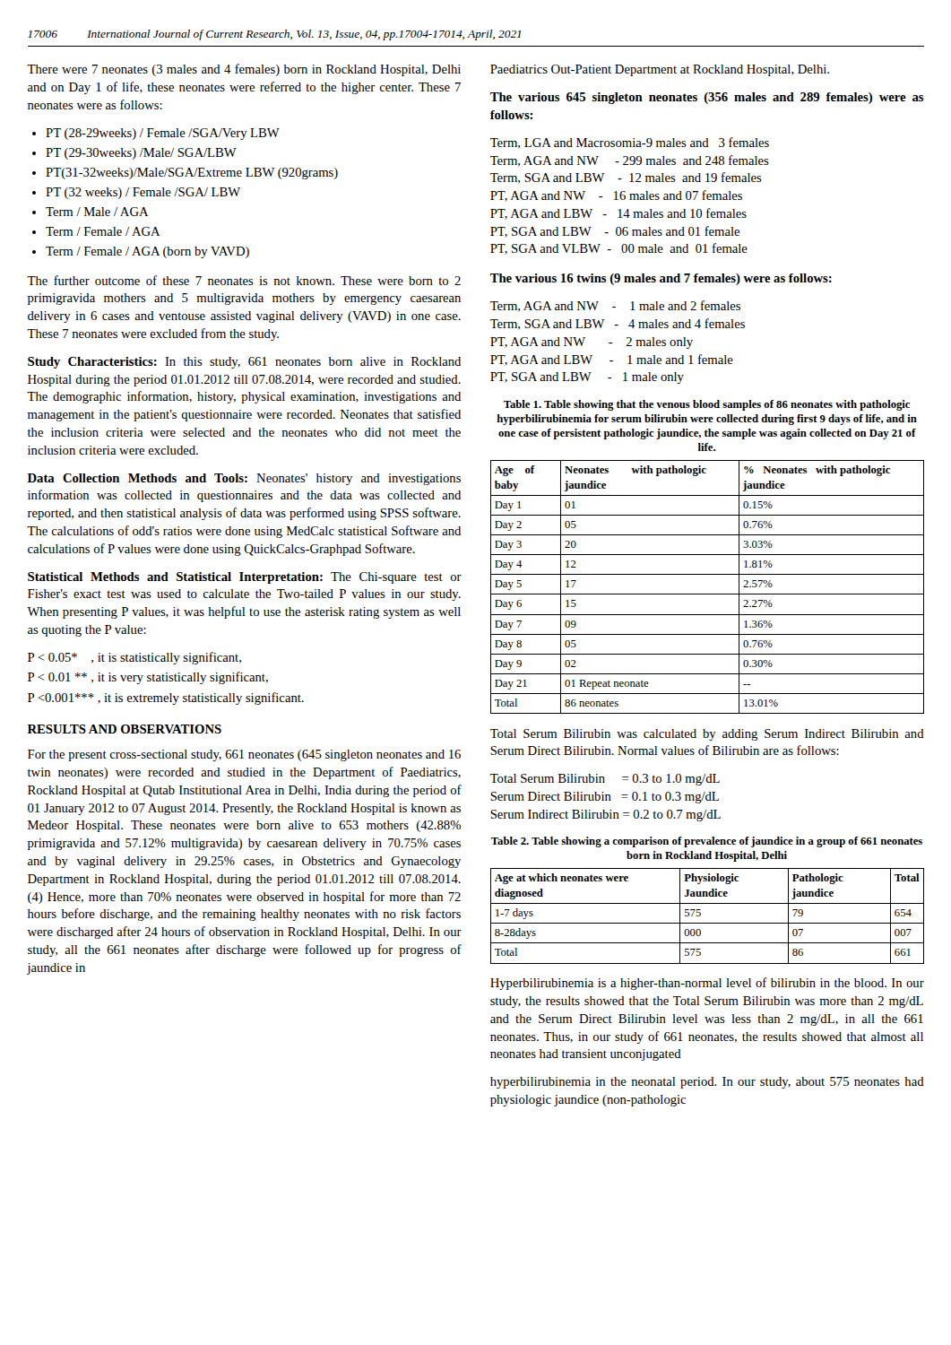17006 International Journal of Current Research, Vol. 13, Issue, 04, pp.17004-17014, April, 2021
There were 7 neonates (3 males and 4 females) born in Rockland Hospital, Delhi and on Day 1 of life, these neonates were referred to the higher center. These 7 neonates were as follows:
PT (28-29weeks) / Female /SGA/Very LBW
PT (29-30weeks) /Male/ SGA/LBW
PT(31-32weeks)/Male/SGA/Extreme LBW (920grams)
PT (32 weeks) / Female /SGA/ LBW
Term / Male / AGA
Term / Female / AGA
Term / Female / AGA (born by VAVD)
The further outcome of these 7 neonates is not known. These were born to 2 primigravida mothers and 5 multigravida mothers by emergency caesarean delivery in 6 cases and ventouse assisted vaginal delivery (VAVD) in one case. These 7 neonates were excluded from the study.
Study Characteristics: In this study, 661 neonates born alive in Rockland Hospital during the period 01.01.2012 till 07.08.2014, were recorded and studied. The demographic information, history, physical examination, investigations and management in the patient's questionnaire were recorded. Neonates that satisfied the inclusion criteria were selected and the neonates who did not meet the inclusion criteria were excluded.
Data Collection Methods and Tools: Neonates' history and investigations information was collected in questionnaires and the data was collected and reported, and then statistical analysis of data was performed using SPSS software. The calculations of odd's ratios were done using MedCalc statistical Software and calculations of P values were done using QuickCalcs-Graphpad Software.
Statistical Methods and Statistical Interpretation: The Chi-square test or Fisher's exact test was used to calculate the Two-tailed P values in our study. When presenting P values, it was helpful to use the asterisk rating system as well as quoting the P value:
P < 0.05* , it is statistically significant,
P < 0.01 ** , it is very statistically significant,
P <0.001*** , it is extremely statistically significant.
RESULTS AND OBSERVATIONS
For the present cross-sectional study, 661 neonates (645 singleton neonates and 16 twin neonates) were recorded and studied in the Department of Paediatrics, Rockland Hospital at Qutab Institutional Area in Delhi, India during the period of 01 January 2012 to 07 August 2014. Presently, the Rockland Hospital is known as Medeor Hospital. These neonates were born alive to 653 mothers (42.88% primigravida and 57.12% multigravida) by caesarean delivery in 70.75% cases and by vaginal delivery in 29.25% cases, in Obstetrics and Gynaecology Department in Rockland Hospital, during the period 01.01.2012 till 07.08.2014.(4) Hence, more than 70% neonates were observed in hospital for more than 72 hours before discharge, and the remaining healthy neonates with no risk factors were discharged after 24 hours of observation in Rockland Hospital, Delhi. In our study, all the 661 neonates after discharge were followed up for progress of jaundice in
Paediatrics Out-Patient Department at Rockland Hospital, Delhi.
The various 645 singleton neonates (356 males and 289 females) were as follows:
Term, LGA and Macrosomia-9 males and 3 females
Term, AGA and NW - 299 males and 248 females
Term, SGA and LBW - 12 males and 19 females
PT, AGA and NW - 16 males and 07 females
PT, AGA and LBW - 14 males and 10 females
PT, SGA and LBW - 06 males and 01 female
PT, SGA and VLBW - 00 male and 01 female
The various 16 twins (9 males and 7 females) were as follows:
Term, AGA and NW - 1 male and 2 females
Term, SGA and LBW - 4 males and 4 females
PT, AGA and NW - 2 males only
PT, AGA and LBW - 1 male and 1 female
PT, SGA and LBW - 1 male only
Table 1. Table showing that the venous blood samples of 86 neonates with pathologic hyperbilirubinemia for serum bilirubin were collected during first 9 days of life, and in one case of persistent pathologic jaundice, the sample was again collected on Day 21 of life.
| Age of baby | Neonates with pathologic jaundice | % Neonates with pathologic jaundice |
| --- | --- | --- |
| Day 1 | 01 | 0.15% |
| Day 2 | 05 | 0.76% |
| Day 3 | 20 | 3.03% |
| Day 4 | 12 | 1.81% |
| Day 5 | 17 | 2.57% |
| Day 6 | 15 | 2.27% |
| Day 7 | 09 | 1.36% |
| Day 8 | 05 | 0.76% |
| Day 9 | 02 | 0.30% |
| Day 21 | 01 Repeat neonate | -- |
| Total | 86 neonates | 13.01% |
Total Serum Bilirubin was calculated by adding Serum Indirect Bilirubin and Serum Direct Bilirubin. Normal values of Bilirubin are as follows:
Total Serum Bilirubin = 0.3 to 1.0 mg/dL Serum Direct Bilirubin = 0.1 to 0.3 mg/dL Serum Indirect Bilirubin = 0.2 to 0.7 mg/dL
Table 2. Table showing a comparison of prevalence of jaundice in a group of 661 neonates born in Rockland Hospital, Delhi
| Age at which neonates were diagnosed | Physiologic Jaundice | Pathologic jaundice | Total |
| --- | --- | --- | --- |
| 1-7 days | 575 | 79 | 654 |
| 8-28days | 000 | 07 | 007 |
| Total | 575 | 86 | 661 |
Hyperbilirubinemia is a higher-than-normal level of bilirubin in the blood. In our study, the results showed that the Total Serum Bilirubin was more than 2 mg/dL and the Serum Direct Bilirubin level was less than 2 mg/dL, in all the 661 neonates. Thus, in our study of 661 neonates, the results showed that almost all neonates had transient unconjugated
hyperbilirubinemia in the neonatal period. In our study, about 575 neonates had physiologic jaundice (non-pathologic